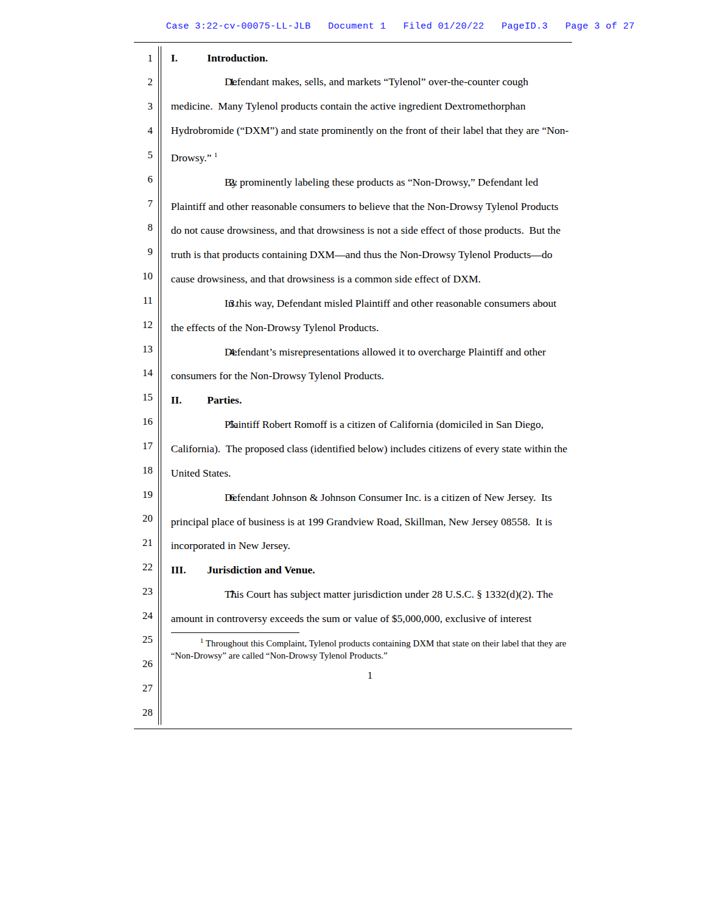Case 3:22-cv-00075-LL-JLB Document 1 Filed 01/20/22 PageID.3 Page 3 of 27
1
2
3
4
5
6
7
8
9
10
11
12
13
14
15
16
17
18
19
20
21
22
23
24
25
26
27
28
I. Introduction.
1. Defendant makes, sells, and markets “Tylenol” over-the-counter cough medicine. Many Tylenol products contain the active ingredient Dextromethorphan Hydrobromide (“DXM”) and state prominently on the front of their label that they are “Non-Drowsy.” 1
2. By prominently labeling these products as “Non-Drowsy,” Defendant led Plaintiff and other reasonable consumers to believe that the Non-Drowsy Tylenol Products do not cause drowsiness, and that drowsiness is not a side effect of those products. But the truth is that products containing DXM—and thus the Non-Drowsy Tylenol Products—do cause drowsiness, and that drowsiness is a common side effect of DXM.
3. In this way, Defendant misled Plaintiff and other reasonable consumers about the effects of the Non-Drowsy Tylenol Products.
4. Defendant’s misrepresentations allowed it to overcharge Plaintiff and other consumers for the Non-Drowsy Tylenol Products.
II. Parties.
5. Plaintiff Robert Romoff is a citizen of California (domiciled in San Diego, California). The proposed class (identified below) includes citizens of every state within the United States.
6. Defendant Johnson & Johnson Consumer Inc. is a citizen of New Jersey. Its principal place of business is at 199 Grandview Road, Skillman, New Jersey 08558. It is incorporated in New Jersey.
III. Jurisdiction and Venue.
7. This Court has subject matter jurisdiction under 28 U.S.C. § 1332(d)(2). The amount in controversy exceeds the sum or value of $5,000,000, exclusive of interest
1 Throughout this Complaint, Tylenol products containing DXM that state on their label that they are “Non-Drowsy” are called “Non-Drowsy Tylenol Products.”
1